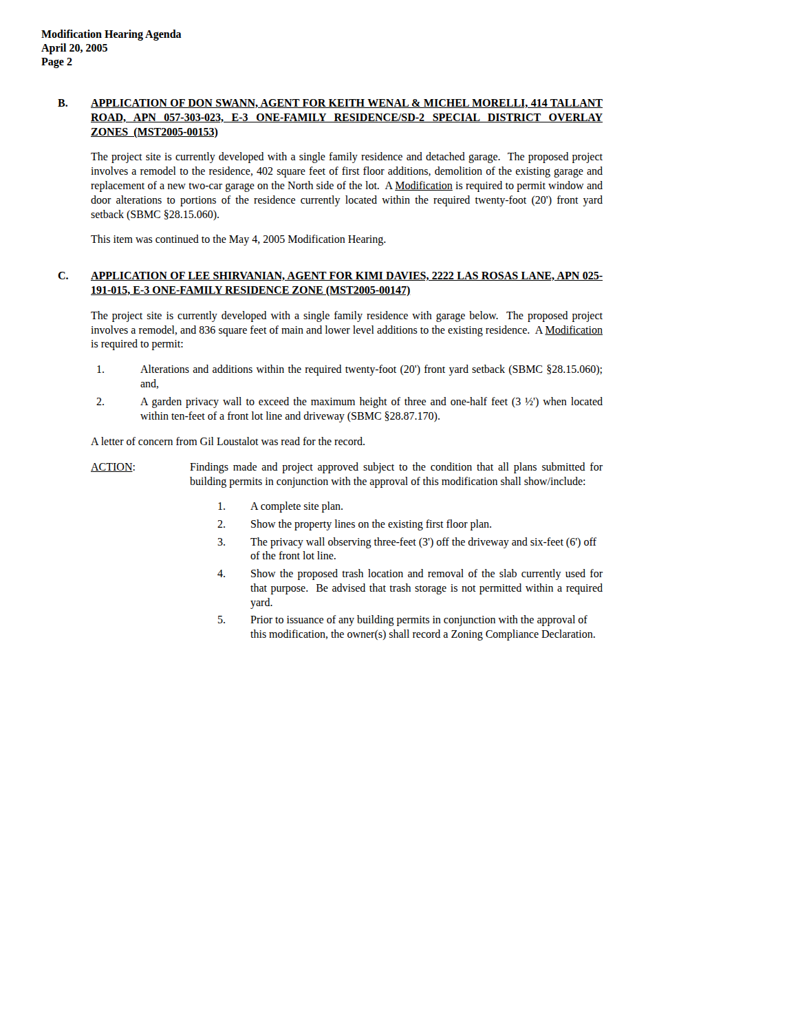Modification Hearing Agenda
April 20, 2005
Page 2
B.
APPLICATION OF DON SWANN, AGENT FOR KEITH WENAL & MICHEL MORELLI, 414 TALLANT ROAD, APN 057-303-023, E-3 ONE-FAMILY RESIDENCE/SD-2 SPECIAL DISTRICT OVERLAY ZONES (MST2005-00153)
The project site is currently developed with a single family residence and detached garage. The proposed project involves a remodel to the residence, 402 square feet of first floor additions, demolition of the existing garage and replacement of a new two-car garage on the North side of the lot. A Modification is required to permit window and door alterations to portions of the residence currently located within the required twenty-foot (20') front yard setback (SBMC §28.15.060).
This item was continued to the May 4, 2005 Modification Hearing.
C.
APPLICATION OF LEE SHIRVANIAN, AGENT FOR KIMI DAVIES, 2222 LAS ROSAS LANE, APN 025-191-015, E-3 ONE-FAMILY RESIDENCE ZONE (MST2005-00147)
The project site is currently developed with a single family residence with garage below. The proposed project involves a remodel, and 836 square feet of main and lower level additions to the existing residence. A Modification is required to permit:
Alterations and additions within the required twenty-foot (20') front yard setback (SBMC §28.15.060); and,
A garden privacy wall to exceed the maximum height of three and one-half feet (3 ½') when located within ten-feet of a front lot line and driveway (SBMC §28.87.170).
A letter of concern from Gil Loustalot was read for the record.
ACTION:
Findings made and project approved subject to the condition that all plans submitted for building permits in conjunction with the approval of this modification shall show/include:
A complete site plan.
Show the property lines on the existing first floor plan.
The privacy wall observing three-feet (3') off the driveway and six-feet (6') off of the front lot line.
Show the proposed trash location and removal of the slab currently used for that purpose. Be advised that trash storage is not permitted within a required yard.
Prior to issuance of any building permits in conjunction with the approval of this modification, the owner(s) shall record a Zoning Compliance Declaration.